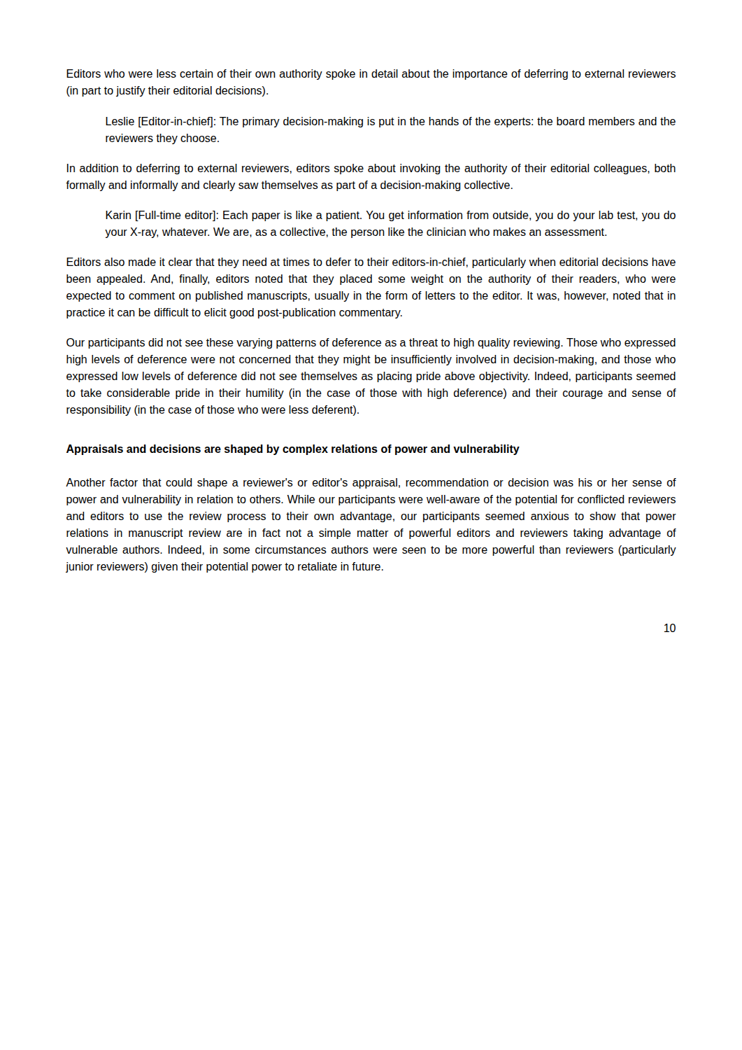Editors who were less certain of their own authority spoke in detail about the importance of deferring to external reviewers (in part to justify their editorial decisions).
Leslie [Editor-in-chief]: The primary decision-making is put in the hands of the experts: the board members and the reviewers they choose.
In addition to deferring to external reviewers, editors spoke about invoking the authority of their editorial colleagues, both formally and informally and clearly saw themselves as part of a decision-making collective.
Karin [Full-time editor]: Each paper is like a patient. You get information from outside, you do your lab test, you do your X-ray, whatever. We are, as a collective, the person like the clinician who makes an assessment.
Editors also made it clear that they need at times to defer to their editors-in-chief, particularly when editorial decisions have been appealed. And, finally, editors noted that they placed some weight on the authority of their readers, who were expected to comment on published manuscripts, usually in the form of letters to the editor. It was, however, noted that in practice it can be difficult to elicit good post-publication commentary.
Our participants did not see these varying patterns of deference as a threat to high quality reviewing. Those who expressed high levels of deference were not concerned that they might be insufficiently involved in decision-making, and those who expressed low levels of deference did not see themselves as placing pride above objectivity. Indeed, participants seemed to take considerable pride in their humility (in the case of those with high deference) and their courage and sense of responsibility (in the case of those who were less deferent).
Appraisals and decisions are shaped by complex relations of power and vulnerability
Another factor that could shape a reviewer's or editor's appraisal, recommendation or decision was his or her sense of power and vulnerability in relation to others. While our participants were well-aware of the potential for conflicted reviewers and editors to use the review process to their own advantage, our participants seemed anxious to show that power relations in manuscript review are in fact not a simple matter of powerful editors and reviewers taking advantage of vulnerable authors. Indeed, in some circumstances authors were seen to be more powerful than reviewers (particularly junior reviewers) given their potential power to retaliate in future.
10